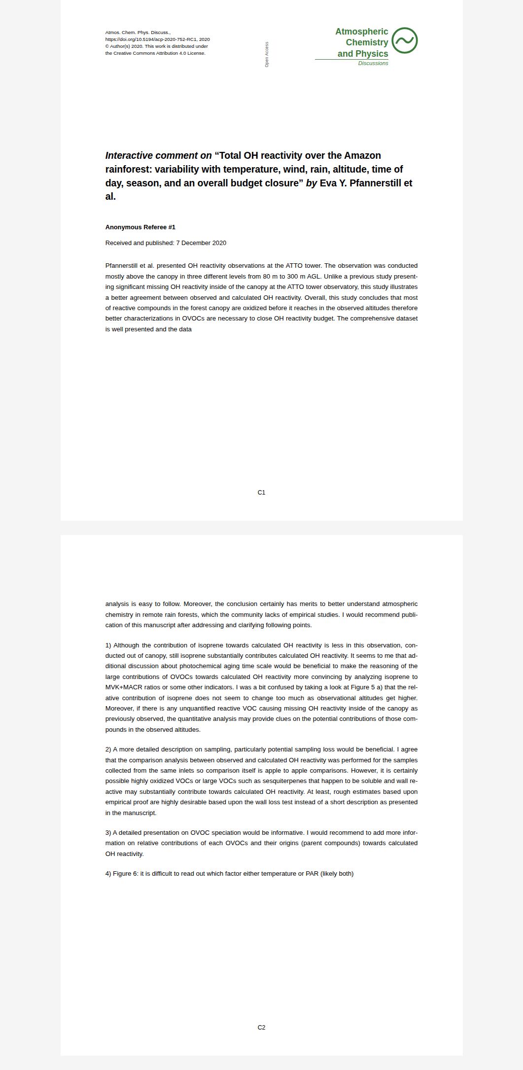Atmos. Chem. Phys. Discuss.,
https://doi.org/10.5194/acp-2020-752-RC1, 2020
© Author(s) 2020. This work is distributed under
the Creative Commons Attribution 4.0 License.
Open Access
Atmospheric Chemistry and Physics
Discussions
Interactive comment on “Total OH reactivity over the Amazon rainforest: variability with temperature, wind, rain, altitude, time of day, season, and an overall budget closure” by Eva Y. Pfannerstill et al.
Anonymous Referee #1
Received and published: 7 December 2020
Pfannerstill et al. presented OH reactivity observations at the ATTO tower. The observation was conducted mostly above the canopy in three different levels from 80 m to 300 m AGL. Unlike a previous study presenting significant missing OH reactivity inside of the canopy at the ATTO tower observatory, this study illustrates a better agreement between observed and calculated OH reactivity. Overall, this study concludes that most of reactive compounds in the forest canopy are oxidized before it reaches in the observed altitudes therefore better characterizations in OVOCs are necessary to close OH reactivity budget. The comprehensive dataset is well presented and the data
C1
analysis is easy to follow. Moreover, the conclusion certainly has merits to better understand atmospheric chemistry in remote rain forests, which the community lacks of empirical studies. I would recommend publication of this manuscript after addressing and clarifying following points.
1) Although the contribution of isoprene towards calculated OH reactivity is less in this observation, conducted out of canopy, still isoprene substantially contributes calculated OH reactivity. It seems to me that additional discussion about photochemical aging time scale would be beneficial to make the reasoning of the large contributions of OVOCs towards calculated OH reactivity more convincing by analyzing isoprene to MVK+MACR ratios or some other indicators. I was a bit confused by taking a look at Figure 5 a) that the relative contribution of isoprene does not seem to change too much as observational altitudes get higher. Moreover, if there is any unquantified reactive VOC causing missing OH reactivity inside of the canopy as previously observed, the quantitative analysis may provide clues on the potential contributions of those compounds in the observed altitudes.
2) A more detailed description on sampling, particularly potential sampling loss would be beneficial. I agree that the comparison analysis between observed and calculated OH reactivity was performed for the samples collected from the same inlets so comparison itself is apple to apple comparisons. However, it is certainly possible highly oxidized VOCs or large VOCs such as sesquiterpenes that happen to be soluble and wall reactive may substantially contribute towards calculated OH reactivity. At least, rough estimates based upon empirical proof are highly desirable based upon the wall loss test instead of a short description as presented in the manuscript.
3) A detailed presentation on OVOC speciation would be informative. I would recommend to add more information on relative contributions of each OVOCs and their origins (parent compounds) towards calculated OH reactivity.
4) Figure 6: it is difficult to read out which factor either temperature or PAR (likely both)
C2